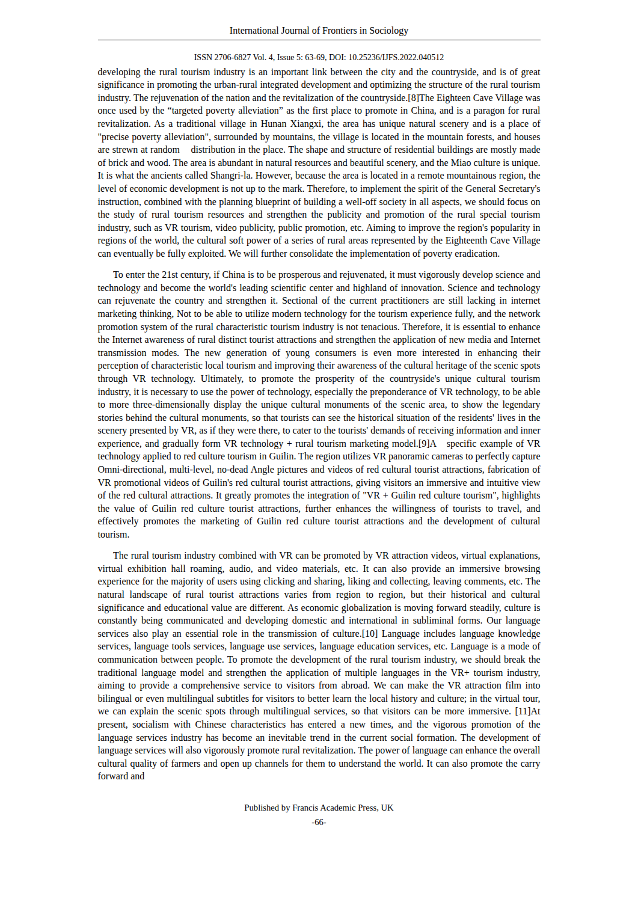International Journal of Frontiers in Sociology
ISSN 2706-6827 Vol. 4, Issue 5: 63-69, DOI: 10.25236/IJFS.2022.040512
developing the rural tourism industry is an important link between the city and the countryside, and is of great significance in promoting the urban-rural integrated development and optimizing the structure of the rural tourism industry. The rejuvenation of the nation and the revitalization of the countryside.[8]The Eighteen Cave Village was once used by the “targeted poverty alleviation” as the first place to promote in China, and is a paragon for rural revitalization. As a traditional village in Hunan Xiangxi, the area has unique natural scenery and is a place of "precise poverty alleviation", surrounded by mountains, the village is located in the mountain forests, and houses are strewn at random distribution in the place. The shape and structure of residential buildings are mostly made of brick and wood. The area is abundant in natural resources and beautiful scenery, and the Miao culture is unique. It is what the ancients called Shangri-la. However, because the area is located in a remote mountainous region, the level of economic development is not up to the mark. Therefore, to implement the spirit of the General Secretary's instruction, combined with the planning blueprint of building a well-off society in all aspects, we should focus on the study of rural tourism resources and strengthen the publicity and promotion of the rural special tourism industry, such as VR tourism, video publicity, public promotion, etc. Aiming to improve the region's popularity in regions of the world, the cultural soft power of a series of rural areas represented by the Eighteenth Cave Village can eventually be fully exploited. We will further consolidate the implementation of poverty eradication.
To enter the 21st century, if China is to be prosperous and rejuvenated, it must vigorously develop science and technology and become the world's leading scientific center and highland of innovation. Science and technology can rejuvenate the country and strengthen it. Sectional of the current practitioners are still lacking in internet marketing thinking, Not to be able to utilize modern technology for the tourism experience fully, and the network promotion system of the rural characteristic tourism industry is not tenacious. Therefore, it is essential to enhance the Internet awareness of rural distinct tourist attractions and strengthen the application of new media and Internet transmission modes. The new generation of young consumers is even more interested in enhancing their perception of characteristic local tourism and improving their awareness of the cultural heritage of the scenic spots through VR technology. Ultimately, to promote the prosperity of the countryside's unique cultural tourism industry, it is necessary to use the power of technology, especially the preponderance of VR technology, to be able to more three-dimensionally display the unique cultural monuments of the scenic area, to show the legendary stories behind the cultural monuments, so that tourists can see the historical situation of the residents' lives in the scenery presented by VR, as if they were there, to cater to the tourists' demands of receiving information and inner experience, and gradually form VR technology + rural tourism marketing model.[9]A specific example of VR technology applied to red culture tourism in Guilin. The region utilizes VR panoramic cameras to perfectly capture Omni-directional, multi-level, no-dead Angle pictures and videos of red cultural tourist attractions, fabrication of VR promotional videos of Guilin's red cultural tourist attractions, giving visitors an immersive and intuitive view of the red cultural attractions. It greatly promotes the integration of "VR + Guilin red culture tourism", highlights the value of Guilin red culture tourist attractions, further enhances the willingness of tourists to travel, and effectively promotes the marketing of Guilin red culture tourist attractions and the development of cultural tourism.
The rural tourism industry combined with VR can be promoted by VR attraction videos, virtual explanations, virtual exhibition hall roaming, audio, and video materials, etc. It can also provide an immersive browsing experience for the majority of users using clicking and sharing, liking and collecting, leaving comments, etc. The natural landscape of rural tourist attractions varies from region to region, but their historical and cultural significance and educational value are different. As economic globalization is moving forward steadily, culture is constantly being communicated and developing domestic and international in subliminal forms. Our language services also play an essential role in the transmission of culture.[10] Language includes language knowledge services, language tools services, language use services, language education services, etc. Language is a mode of communication between people. To promote the development of the rural tourism industry, we should break the traditional language model and strengthen the application of multiple languages in the VR+ tourism industry, aiming to provide a comprehensive service to visitors from abroad. We can make the VR attraction film into bilingual or even multilingual subtitles for visitors to better learn the local history and culture; in the virtual tour, we can explain the scenic spots through multilingual services, so that visitors can be more immersive. [11]At present, socialism with Chinese characteristics has entered a new times, and the vigorous promotion of the language services industry has become an inevitable trend in the current social formation. The development of language services will also vigorously promote rural revitalization. The power of language can enhance the overall cultural quality of farmers and open up channels for them to understand the world. It can also promote the carry forward and
Published by Francis Academic Press, UK
-66-